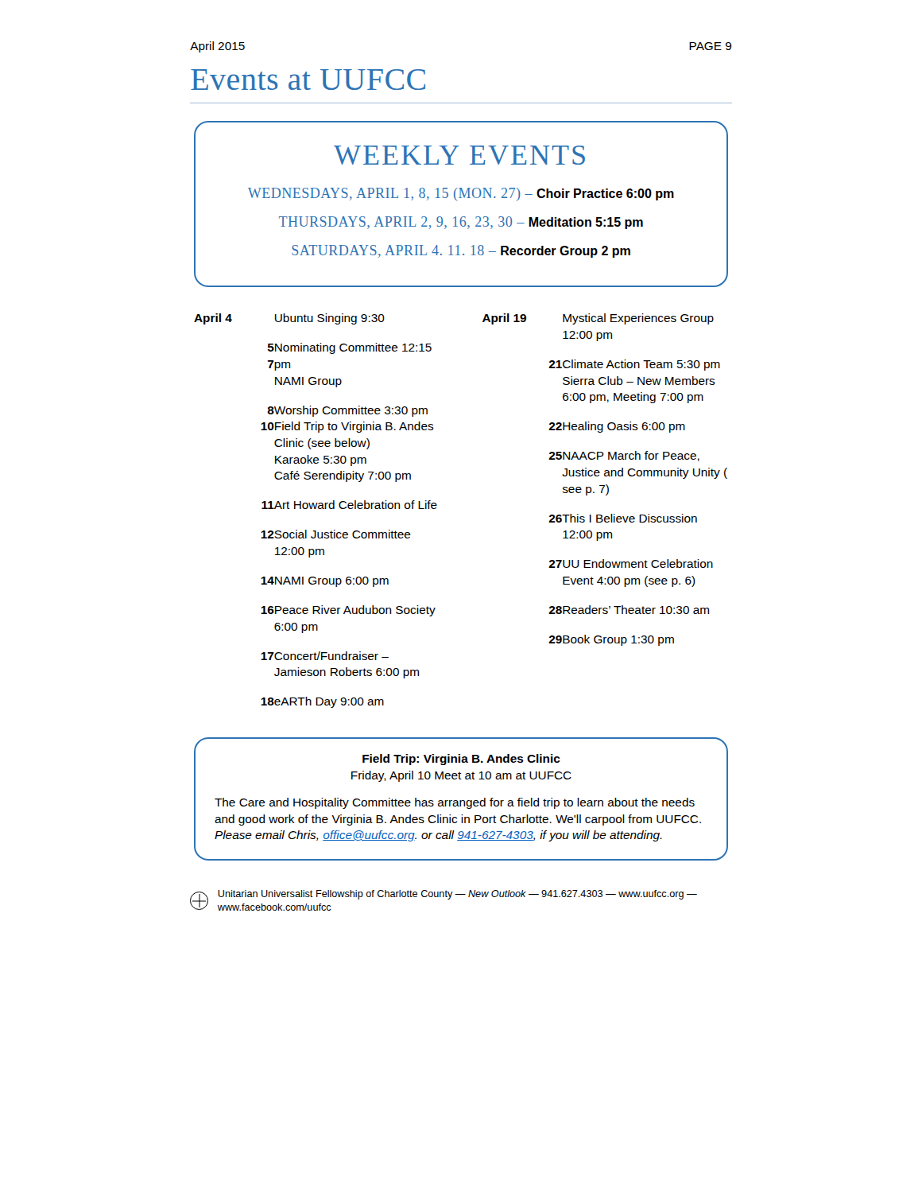April 2015 PAGE 9
Events at UUFCC
WEEKLY EVENTS
WEDNESDAYS, APRIL 1, 8, 15 (MON. 27) – Choir Practice 6:00 pm
THURSDAYS, APRIL 2, 9, 16, 23, 30 – Meditation 5:15 pm
SATURDAYS, APRIL 4. 11. 18 – Recorder Group 2 pm
| April 4 | Ubuntu Singing 9:30 |
| 5 7 | Nominating Committee 12:15 pm NAMI Group |
| 8 10 | Worship Committee 3:30 pm Field Trip to Virginia B. Andes Clinic (see below) Karaoke 5:30 pm Café Serendipity 7:00 pm |
| 11 | Art Howard Celebration of Life |
| 12 | Social Justice Committee 12:00 pm |
| 14 | NAMI Group 6:00 pm |
| 16 | Peace River Audubon Society 6:00 pm |
| 17 | Concert/Fundraiser – Jamieson Roberts 6:00 pm |
| 18 | eARTh Day 9:00 am |
| April 19 | Mystical Experiences Group 12:00 pm |
| 21 | Climate Action Team 5:30 pm Sierra Club – New Members 6:00 pm, Meeting 7:00 pm |
| 22 | Healing Oasis 6:00 pm |
| 25 | NAACP March for Peace, Justice and Community Unity ( see p. 7) |
| 26 | This I Believe Discussion 12:00 pm |
| 27 | UU Endowment Celebration Event 4:00 pm (see p. 6) |
| 28 | Readers’ Theater 10:30 am |
| 29 | Book Group 1:30 pm |
Field Trip: Virginia B. Andes Clinic
Friday, April 10 Meet at 10 am at UUFCC
The Care and Hospitality Committee has arranged for a field trip to learn about the needs and good work of the Virginia B. Andes Clinic in Port Charlotte. We'll carpool from UUFCC. Please email Chris, office@uufcc.org. or call 941-627-4303, if you will be attending.
Unitarian Universalist Fellowship of Charlotte County — New Outlook — 941.627.4303 — www.uufcc.org — www.facebook.com/uufcc